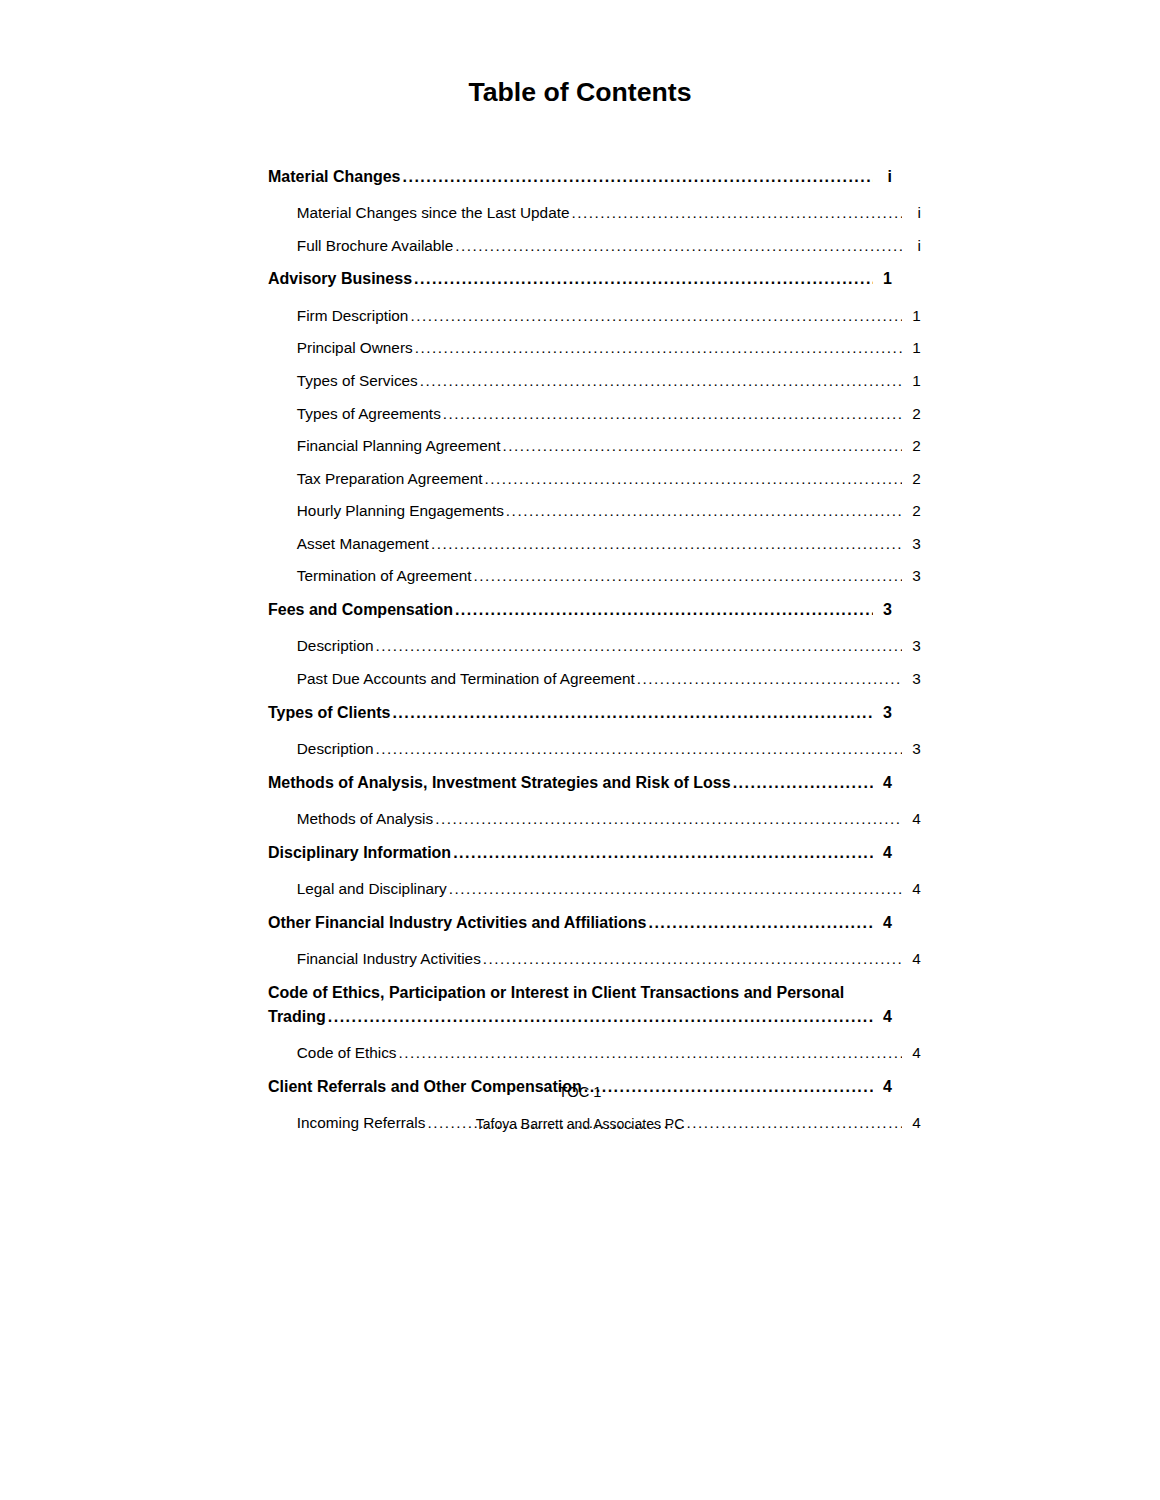Table of Contents
Material Changes ..................................................................................................... i
Material Changes since the Last Update ................................................................... i
Full Brochure Available .............................................................................................. i
Advisory Business .................................................................................................... 1
Firm Description ..................................................................................................... 1
Principal Owners .................................................................................................... 1
Types of Services .................................................................................................. 1
Types of Agreements ............................................................................................. 2
Financial Planning Agreement ................................................................................ 2
Tax Preparation Agreement ..................................................................................... 2
Hourly Planning Engagements ................................................................................ 2
Asset Management ................................................................................................ 3
Termination of Agreement ....................................................................................... 3
Fees and Compensation ......................................................................................... 3
Description ............................................................................................................ 3
Past Due Accounts and Termination of Agreement .................................................. 3
Types of Clients ....................................................................................................... 3
Description ............................................................................................................ 3
Methods of Analysis, Investment Strategies and Risk of Loss ................................ 4
Methods of Analysis ............................................................................................... 4
Disciplinary Information ......................................................................................... 4
Legal and Disciplinary ............................................................................................. 4
Other Financial Industry Activities and Affiliations .................................................. 4
Financial Industry Activities ..................................................................................... 4
Code of Ethics, Participation or Interest in Client Transactions and Personal Trading ..................................................................................................................... 4
Code of Ethics ....................................................................................................... 4
Client Referrals and Other Compensation ............................................................. 4
Incoming Referrals ................................................................................................. 4
TOC 1
Tafoya Barrett and Associates PC